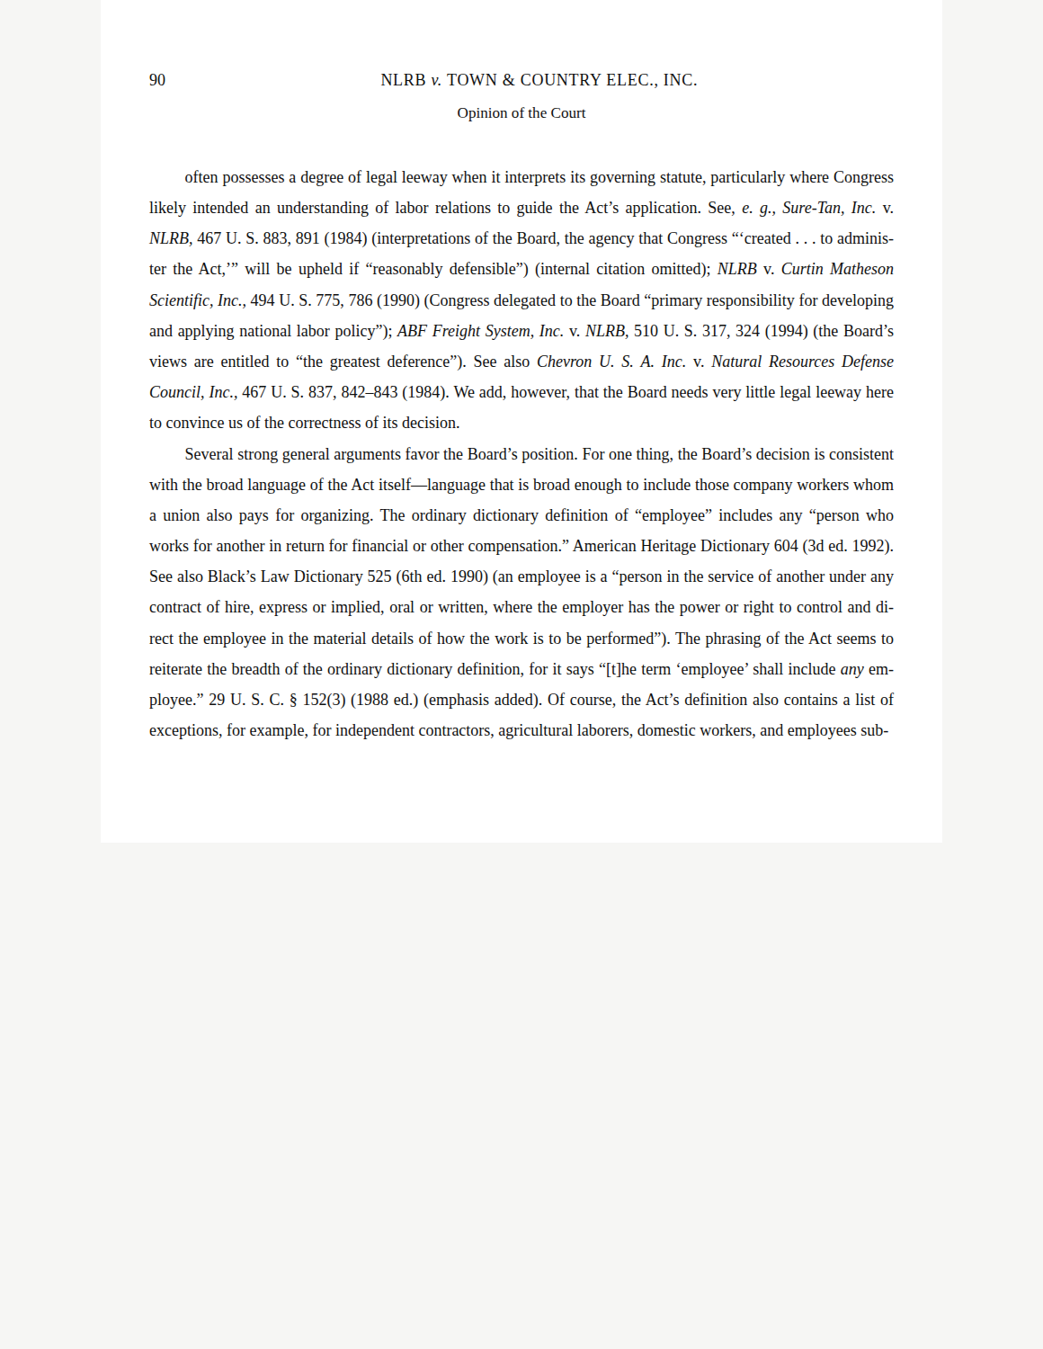90 NLRB v. TOWN & COUNTRY ELEC., INC.
Opinion of the Court
often possesses a degree of legal leeway when it interprets its governing statute, particularly where Congress likely intended an understanding of labor relations to guide the Act’s application. See, e. g., Sure-Tan, Inc. v. NLRB, 467 U. S. 883, 891 (1984) (interpretations of the Board, the agency that Congress “‘created . . . to administer the Act,’” will be upheld if “reasonably defensible”) (internal citation omitted); NLRB v. Curtin Matheson Scientific, Inc., 494 U. S. 775, 786 (1990) (Congress delegated to the Board “primary responsibility for developing and applying national labor policy”); ABF Freight System, Inc. v. NLRB, 510 U. S. 317, 324 (1994) (the Board’s views are entitled to “the greatest deference”). See also Chevron U. S. A. Inc. v. Natural Resources Defense Council, Inc., 467 U. S. 837, 842–843 (1984). We add, however, that the Board needs very little legal leeway here to convince us of the correctness of its decision.
Several strong general arguments favor the Board’s position. For one thing, the Board’s decision is consistent with the broad language of the Act itself—language that is broad enough to include those company workers whom a union also pays for organizing. The ordinary dictionary definition of “employee” includes any “person who works for another in return for financial or other compensation.” American Heritage Dictionary 604 (3d ed. 1992). See also Black’s Law Dictionary 525 (6th ed. 1990) (an employee is a “person in the service of another under any contract of hire, express or implied, oral or written, where the employer has the power or right to control and direct the employee in the material details of how the work is to be performed”). The phrasing of the Act seems to reiterate the breadth of the ordinary dictionary definition, for it says “[t]he term ‘employee’ shall include any employee.” 29 U. S. C. § 152(3) (1988 ed.) (emphasis added). Of course, the Act’s definition also contains a list of exceptions, for example, for independent contractors, agricultural laborers, domestic workers, and employees sub-